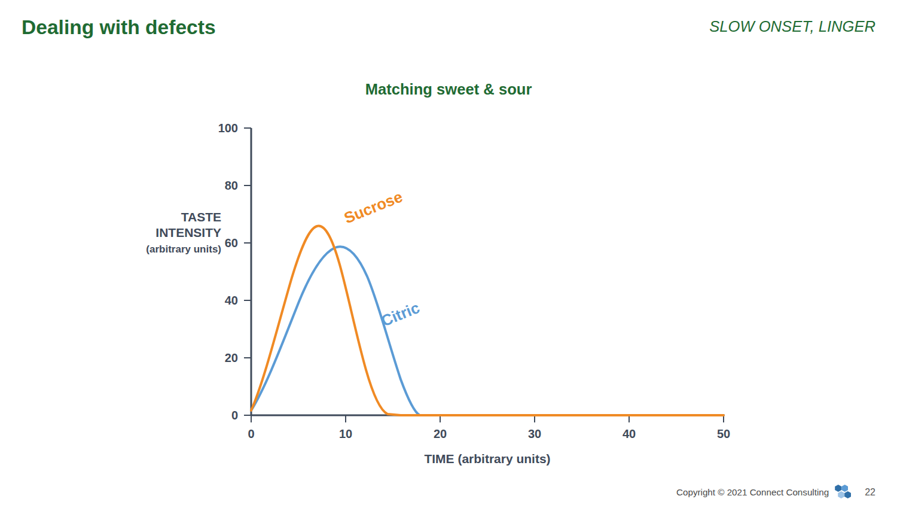Dealing with defects
SLOW ONSET, LINGER
Matching sweet & sour
Matching sweet & sour Line chart of taste intensity (arbitrary units, 0 to 100) versus time (arbitrary units, 0 to 50). The sucrose curve rises quickly to about 74 near time 6 and falls to zero by about time 16. The citric curve rises to about 66 near time 8 and falls to zero by about time 16, lingering slightly longer on the way down. 0 20 40 60 80 100 0 10 20 30 40 50 TIME (arbitrary units) TASTE INTENSITY (arbitrary units) Sucrose Citric
Copyright © 2021 Connect Consulting 22